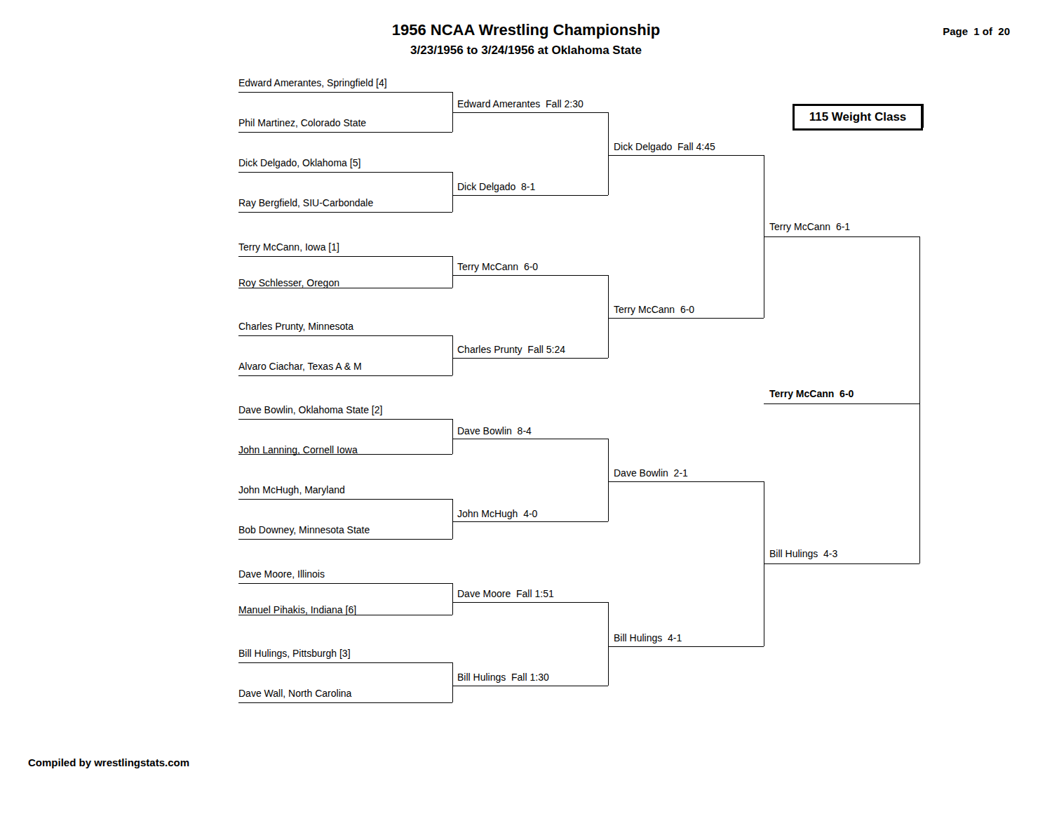Page 1 of 20
1956 NCAA Wrestling Championship
3/23/1956 to 3/24/1956 at Oklahoma State
115 Weight Class
Edward Amerantes, Springfield [4]
Phil Martinez, Colorado State
Dick Delgado, Oklahoma [5]
Ray Bergfield, SIU-Carbondale
Terry McCann, Iowa [1]
Roy Schlesser, Oregon
Charles Prunty, Minnesota
Alvaro Ciachar, Texas A & M
Dave Bowlin, Oklahoma State [2]
John Lanning, Cornell Iowa
John McHugh, Maryland
Bob Downey, Minnesota State
Dave Moore, Illinois
Manuel Pihakis, Indiana [6]
Bill Hulings, Pittsburgh [3]
Dave Wall, North Carolina
Edward Amerantes Fall 2:30
Dick Delgado 8-1
Terry McCann 6-0
Charles Prunty Fall 5:24
Dave Bowlin 8-4
John McHugh 4-0
Dave Moore Fall 1:51
Bill Hulings Fall 1:30
Dick Delgado Fall 4:45
Terry McCann 6-0
Dave Bowlin 2-1
Bill Hulings 4-1
Terry McCann 6-1
Bill Hulings 4-3
Terry McCann 6-0
Compiled by wrestlingstats.com